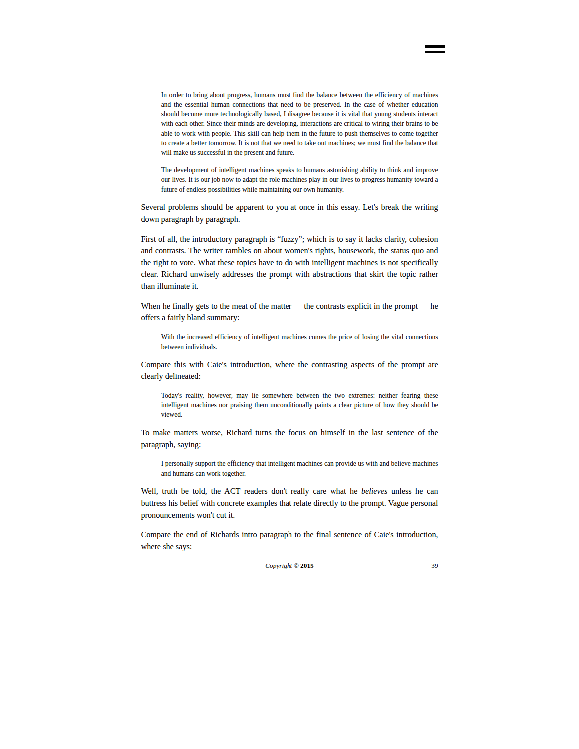In order to bring about progress, humans must find the balance between the efficiency of machines and the essential human connections that need to be preserved. In the case of whether education should become more technologically based, I disagree because it is vital that young students interact with each other. Since their minds are developing, interactions are critical to wiring their brains to be able to work with people. This skill can help them in the future to push themselves to come together to create a better tomorrow. It is not that we need to take out machines; we must find the balance that will make us successful in the present and future.
The development of intelligent machines speaks to humans astonishing ability to think and improve our lives. It is our job now to adapt the role machines play in our lives to progress humanity toward a future of endless possibilities while maintaining our own humanity.
Several problems should be apparent to you at once in this essay. Let's break the writing down paragraph by paragraph.
First of all, the introductory paragraph is “fuzzy”; which is to say it lacks clarity, cohesion and contrasts. The writer rambles on about women's rights, housework, the status quo and the right to vote. What these topics have to do with intelligent machines is not specifically clear. Richard unwisely addresses the prompt with abstractions that skirt the topic rather than illuminate it.
When he finally gets to the meat of the matter — the contrasts explicit in the prompt — he offers a fairly bland summary:
With the increased efficiency of intelligent machines comes the price of losing the vital connections between individuals.
Compare this with Caie's introduction, where the contrasting aspects of the prompt are clearly delineated:
Today's reality, however, may lie somewhere between the two extremes: neither fearing these intelligent machines nor praising them unconditionally paints a clear picture of how they should be viewed.
To make matters worse, Richard turns the focus on himself in the last sentence of the paragraph, saying:
I personally support the efficiency that intelligent machines can provide us with and believe machines and humans can work together.
Well, truth be told, the ACT readers don't really care what he believes unless he can buttress his belief with concrete examples that relate directly to the prompt. Vague personal pronouncements won't cut it.
Compare the end of Richards intro paragraph to the final sentence of Caie's introduction, where she says:
Copyright © 2015
39